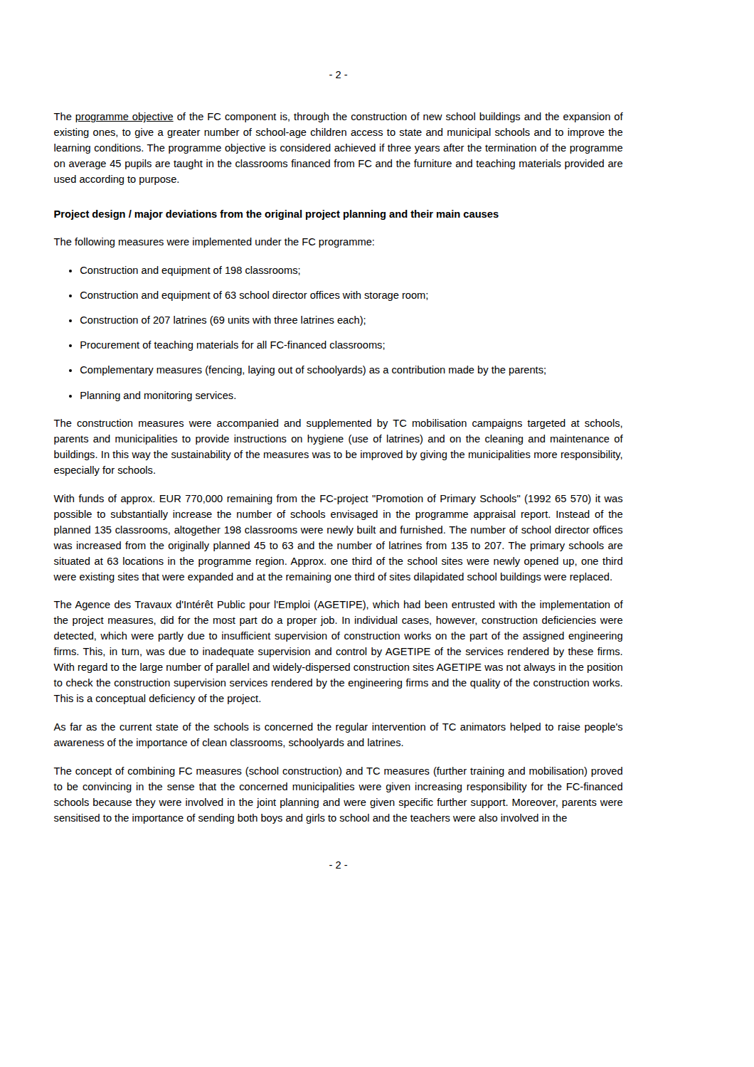- 2 -
The programme objective of the FC component is, through the construction of new school buildings and the expansion of existing ones, to give a greater number of school-age children access to state and municipal schools and to improve the learning conditions. The programme objective is considered achieved if three years after the termination of the programme on average 45 pupils are taught in the classrooms financed from FC and the furniture and teaching materials provided are used according to purpose.
Project design / major deviations from the original project planning and their main causes
The following measures were implemented under the FC programme:
Construction and equipment of 198 classrooms;
Construction and equipment of 63 school director offices with storage room;
Construction of 207 latrines (69 units with three latrines each);
Procurement of teaching materials for all FC-financed classrooms;
Complementary measures (fencing, laying out of schoolyards) as a contribution made by the parents;
Planning and monitoring services.
The construction measures were accompanied and supplemented by TC mobilisation campaigns targeted at schools, parents and municipalities to provide instructions on hygiene (use of latrines) and on the cleaning and maintenance of buildings. In this way the sustainability of the measures was to be improved by giving the municipalities more responsibility, especially for schools.
With funds of approx. EUR 770,000 remaining from the FC-project "Promotion of Primary Schools" (1992 65 570) it was possible to substantially increase the number of schools envisaged in the programme appraisal report. Instead of the planned 135 classrooms, altogether 198 classrooms were newly built and furnished. The number of school director offices was increased from the originally planned 45 to 63 and the number of latrines from 135 to 207. The primary schools are situated at 63 locations in the programme region. Approx. one third of the school sites were newly opened up, one third were existing sites that were expanded and at the remaining one third of sites dilapidated school buildings were replaced.
The Agence des Travaux d'Intérêt Public pour l'Emploi (AGETIPE), which had been entrusted with the implementation of the project measures, did for the most part do a proper job. In individual cases, however, construction deficiencies were detected, which were partly due to insufficient supervision of construction works on the part of the assigned engineering firms. This, in turn, was due to inadequate supervision and control by AGETIPE of the services rendered by these firms. With regard to the large number of parallel and widely-dispersed construction sites AGETIPE was not always in the position to check the construction supervision services rendered by the engineering firms and the quality of the construction works. This is a conceptual deficiency of the project.
As far as the current state of the schools is concerned the regular intervention of TC animators helped to raise people's awareness of the importance of clean classrooms, schoolyards and latrines.
The concept of combining FC measures (school construction) and TC measures (further training and mobilisation) proved to be convincing in the sense that the concerned municipalities were given increasing responsibility for the FC-financed schools because they were involved in the joint planning and were given specific further support. Moreover, parents were sensitised to the importance of sending both boys and girls to school and the teachers were also involved in the
- 2 -